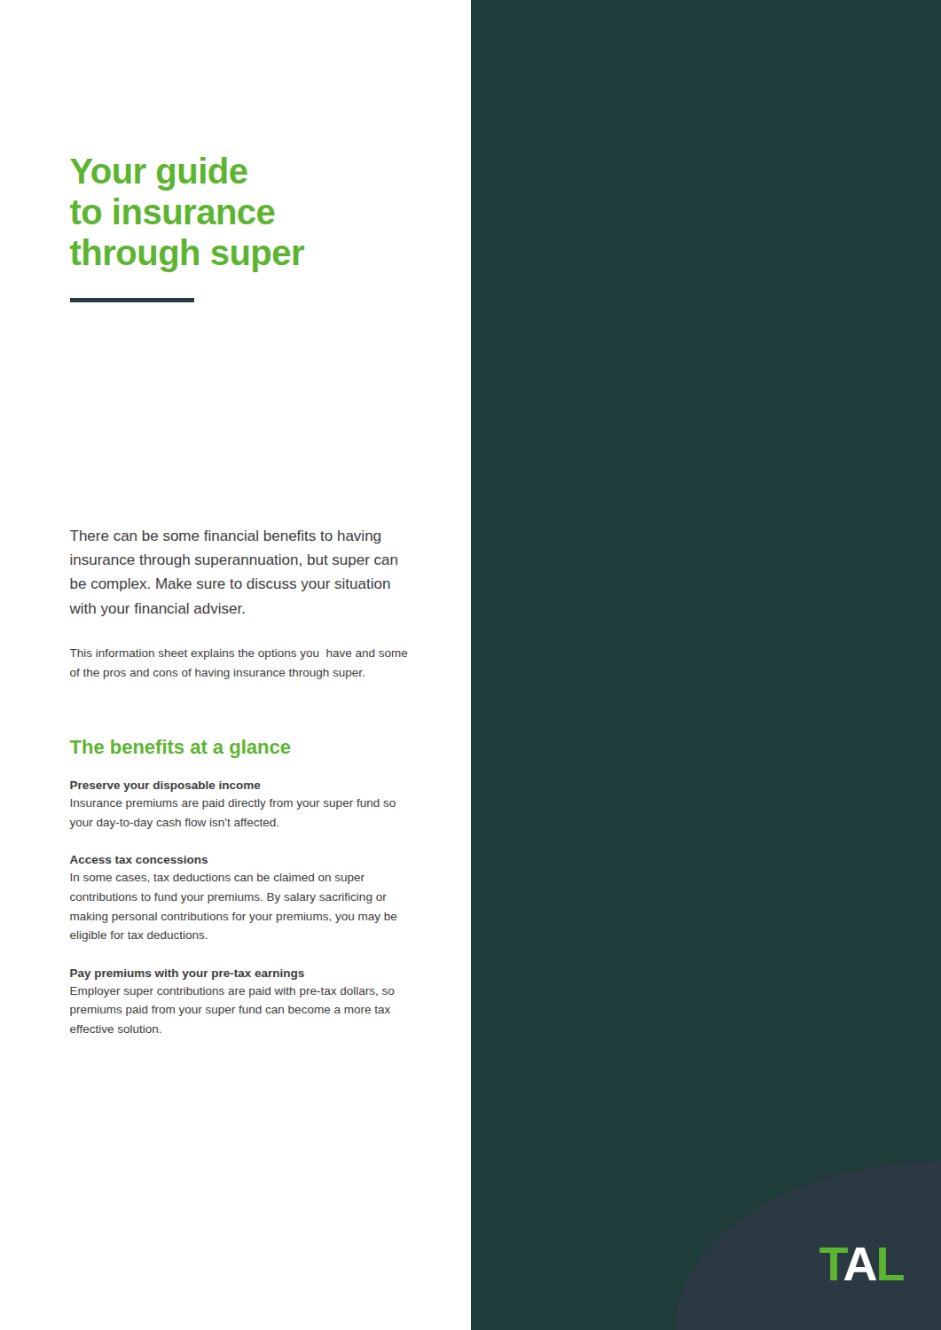Your guide
to insurance
through super
There can be some financial benefits to having insurance through superannuation, but super can be complex. Make sure to discuss your situation with your financial adviser.
This information sheet explains the options you have and some of the pros and cons of having insurance through super.
The benefits at a glance
Preserve your disposable income
Insurance premiums are paid directly from your super fund so your day-to-day cash flow isn't affected.
Access tax concessions
In some cases, tax deductions can be claimed on super contributions to fund your premiums. By salary sacrificing or making personal contributions for your premiums, you may be eligible for tax deductions.
Pay premiums with your pre-tax earnings
Employer super contributions are paid with pre-tax dollars, so premiums paid from your super fund can become a more tax effective solution.
TAL